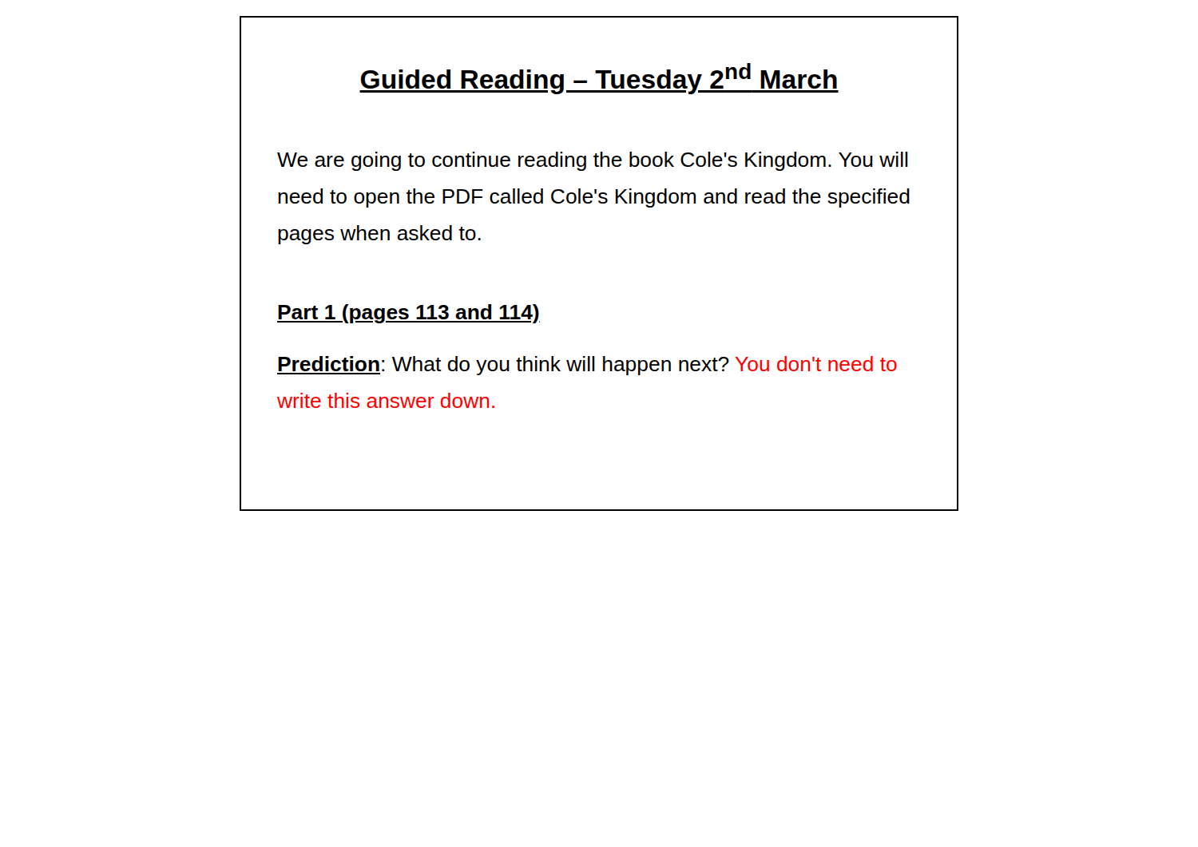Guided Reading – Tuesday 2nd March
We are going to continue reading the book Cole's Kingdom. You will need to open the PDF called Cole's Kingdom and read the specified pages when asked to.
Part 1 (pages 113 and 114)
Prediction: What do you think will happen next? You don't need to write this answer down.